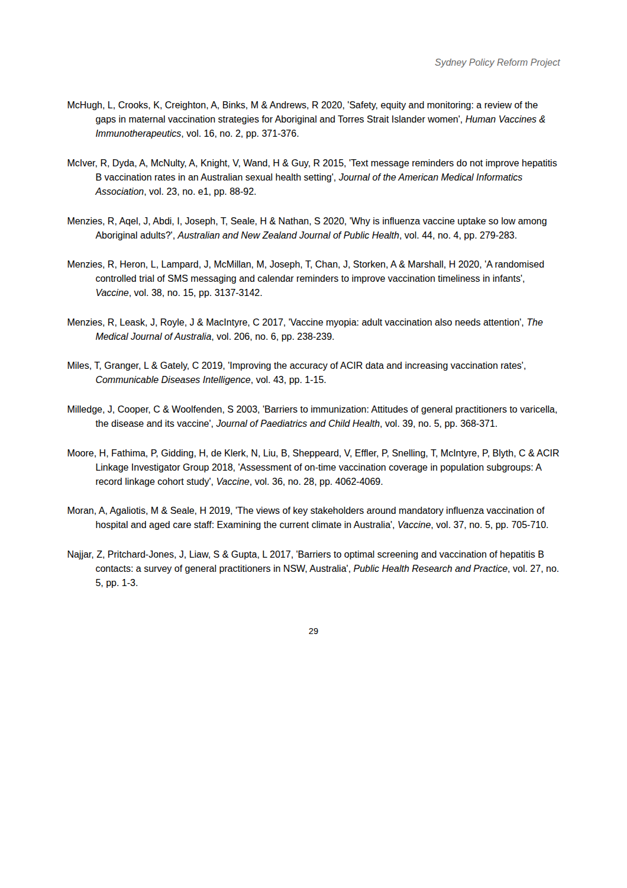Sydney Policy Reform Project
McHugh, L, Crooks, K, Creighton, A, Binks, M & Andrews, R 2020, 'Safety, equity and monitoring: a review of the gaps in maternal vaccination strategies for Aboriginal and Torres Strait Islander women', Human Vaccines & Immunotherapeutics, vol. 16, no. 2, pp. 371-376.
McIver, R, Dyda, A, McNulty, A, Knight, V, Wand, H & Guy, R 2015, 'Text message reminders do not improve hepatitis B vaccination rates in an Australian sexual health setting', Journal of the American Medical Informatics Association, vol. 23, no. e1, pp. 88-92.
Menzies, R, Aqel, J, Abdi, I, Joseph, T, Seale, H & Nathan, S 2020, 'Why is influenza vaccine uptake so low among Aboriginal adults?', Australian and New Zealand Journal of Public Health, vol. 44, no. 4, pp. 279-283.
Menzies, R, Heron, L, Lampard, J, McMillan, M, Joseph, T, Chan, J, Storken, A & Marshall, H 2020, 'A randomised controlled trial of SMS messaging and calendar reminders to improve vaccination timeliness in infants', Vaccine, vol. 38, no. 15, pp. 3137-3142.
Menzies, R, Leask, J, Royle, J & MacIntyre, C 2017, 'Vaccine myopia: adult vaccination also needs attention', The Medical Journal of Australia, vol. 206, no. 6, pp. 238-239.
Miles, T, Granger, L & Gately, C 2019, 'Improving the accuracy of ACIR data and increasing vaccination rates', Communicable Diseases Intelligence, vol. 43, pp. 1-15.
Milledge, J, Cooper, C & Woolfenden, S 2003, 'Barriers to immunization: Attitudes of general practitioners to varicella, the disease and its vaccine', Journal of Paediatrics and Child Health, vol. 39, no. 5, pp. 368-371.
Moore, H, Fathima, P, Gidding, H, de Klerk, N, Liu, B, Sheppeard, V, Effler, P, Snelling, T, McIntyre, P, Blyth, C & ACIR Linkage Investigator Group 2018, 'Assessment of on-time vaccination coverage in population subgroups: A record linkage cohort study', Vaccine, vol. 36, no. 28, pp. 4062-4069.
Moran, A, Agaliotis, M & Seale, H 2019, 'The views of key stakeholders around mandatory influenza vaccination of hospital and aged care staff: Examining the current climate in Australia', Vaccine, vol. 37, no. 5, pp. 705-710.
Najjar, Z, Pritchard-Jones, J, Liaw, S & Gupta, L 2017, 'Barriers to optimal screening and vaccination of hepatitis B contacts: a survey of general practitioners in NSW, Australia', Public Health Research and Practice, vol. 27, no. 5, pp. 1-3.
29